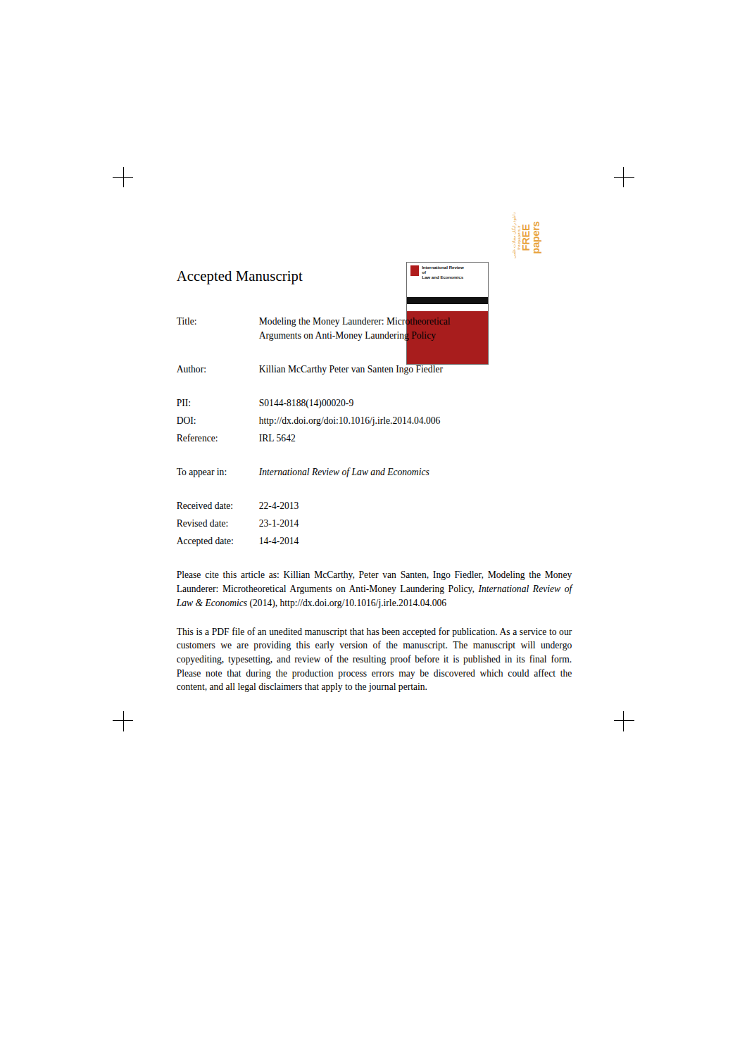دانلود رایگان مقالات علمی
freepapers.ir
FREE
papers
International Review
of
Law and Economics
Accepted Manuscript
Title: Modeling the Money Launderer: Microtheoretical
Arguments on Anti-Money Laundering Policy
Author: Killian McCarthy Peter van Santen Ingo Fiedler
PII: S0144-8188(14)00020-9
DOI: http://dx.doi.org/doi:10.1016/j.irle.2014.04.006
Reference: IRL 5642
To appear in: International Review of Law and Economics
Received date: 22-4-2013
Revised date: 23-1-2014
Accepted date: 14-4-2014
Please cite this article as: Killian McCarthy, Peter van Santen, Ingo Fiedler, Modeling the Money Launderer: Microtheoretical Arguments on Anti-Money Laundering Policy, International Review of Law & Economics (2014), http://dx.doi.org/10.1016/j.irle.2014.04.006
This is a PDF file of an unedited manuscript that has been accepted for publication. As a service to our customers we are providing this early version of the manuscript. The manuscript will undergo copyediting, typesetting, and review of the resulting proof before it is published in its final form. Please note that during the production process errors may be discovered which could affect the content, and all legal disclaimers that apply to the journal pertain.